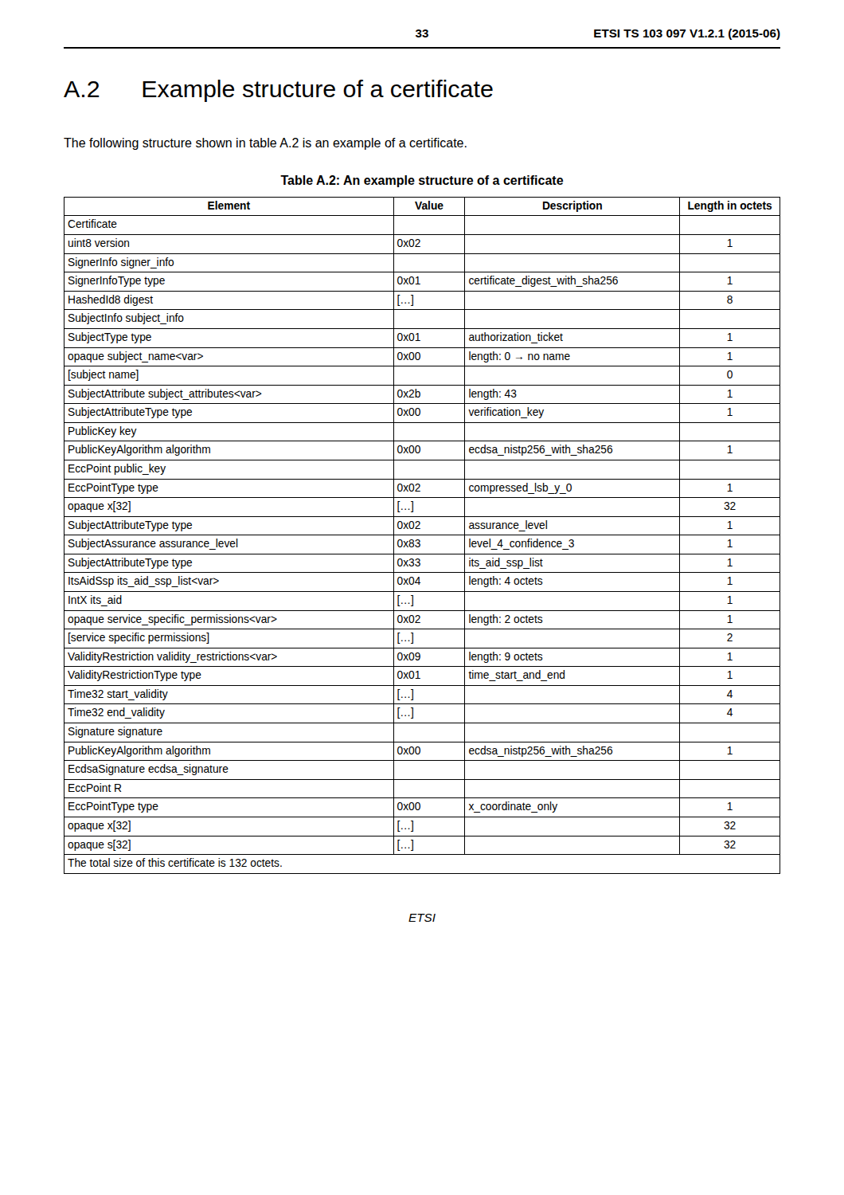33 ETSI TS 103 097 V1.2.1 (2015-06)
A.2 Example structure of a certificate
The following structure shown in table A.2 is an example of a certificate.
Table A.2: An example structure of a certificate
| Element | Value | Description | Length in octets |
| --- | --- | --- | --- |
| Certificate | | | |
| uint8 version | 0x02 | | 1 |
| SignerInfo signer_info | | | |
| SignerInfoType type | 0x01 | certificate_digest_with_sha256 | 1 |
| HashedId8 digest | […] | | 8 |
| SubjectInfo subject_info | | | |
| SubjectType type | 0x01 | authorization_ticket | 1 |
| opaque subject_name<var> | 0x00 | length: 0 → no name | 1 |
| [subject name] | | | 0 |
| SubjectAttribute subject_attributes<var> | 0x2b | length: 43 | 1 |
| SubjectAttributeType type | 0x00 | verification_key | 1 |
| PublicKey key | | | |
| PublicKeyAlgorithm algorithm | 0x00 | ecdsa_nistp256_with_sha256 | 1 |
| EccPoint public_key | | | |
| EccPointType type | 0x02 | compressed_lsb_y_0 | 1 |
| opaque x[32] | […] | | 32 |
| SubjectAttributeType type | 0x02 | assurance_level | 1 |
| SubjectAssurance assurance_level | 0x83 | level_4_confidence_3 | 1 |
| SubjectAttributeType type | 0x33 | its_aid_ssp_list | 1 |
| ItsAidSsp its_aid_ssp_list<var> | 0x04 | length: 4 octets | 1 |
| IntX its_aid | […] | | 1 |
| opaque service_specific_permissions<var> | 0x02 | length: 2 octets | 1 |
| [service specific permissions] | […] | | 2 |
| ValidityRestriction validity_restrictions<var> | 0x09 | length: 9 octets | 1 |
| ValidityRestrictionType type | 0x01 | time_start_and_end | 1 |
| Time32 start_validity | […] | | 4 |
| Time32 end_validity | […] | | 4 |
| Signature signature | | | |
| PublicKeyAlgorithm algorithm | 0x00 | ecdsa_nistp256_with_sha256 | 1 |
| EcdsaSignature ecdsa_signature | | | |
| EccPoint R | | | |
| EccPointType type | 0x00 | x_coordinate_only | 1 |
| opaque x[32] | […] | | 32 |
| opaque s[32] | […] | | 32 |
| The total size of this certificate is 132 octets. |
ETSI